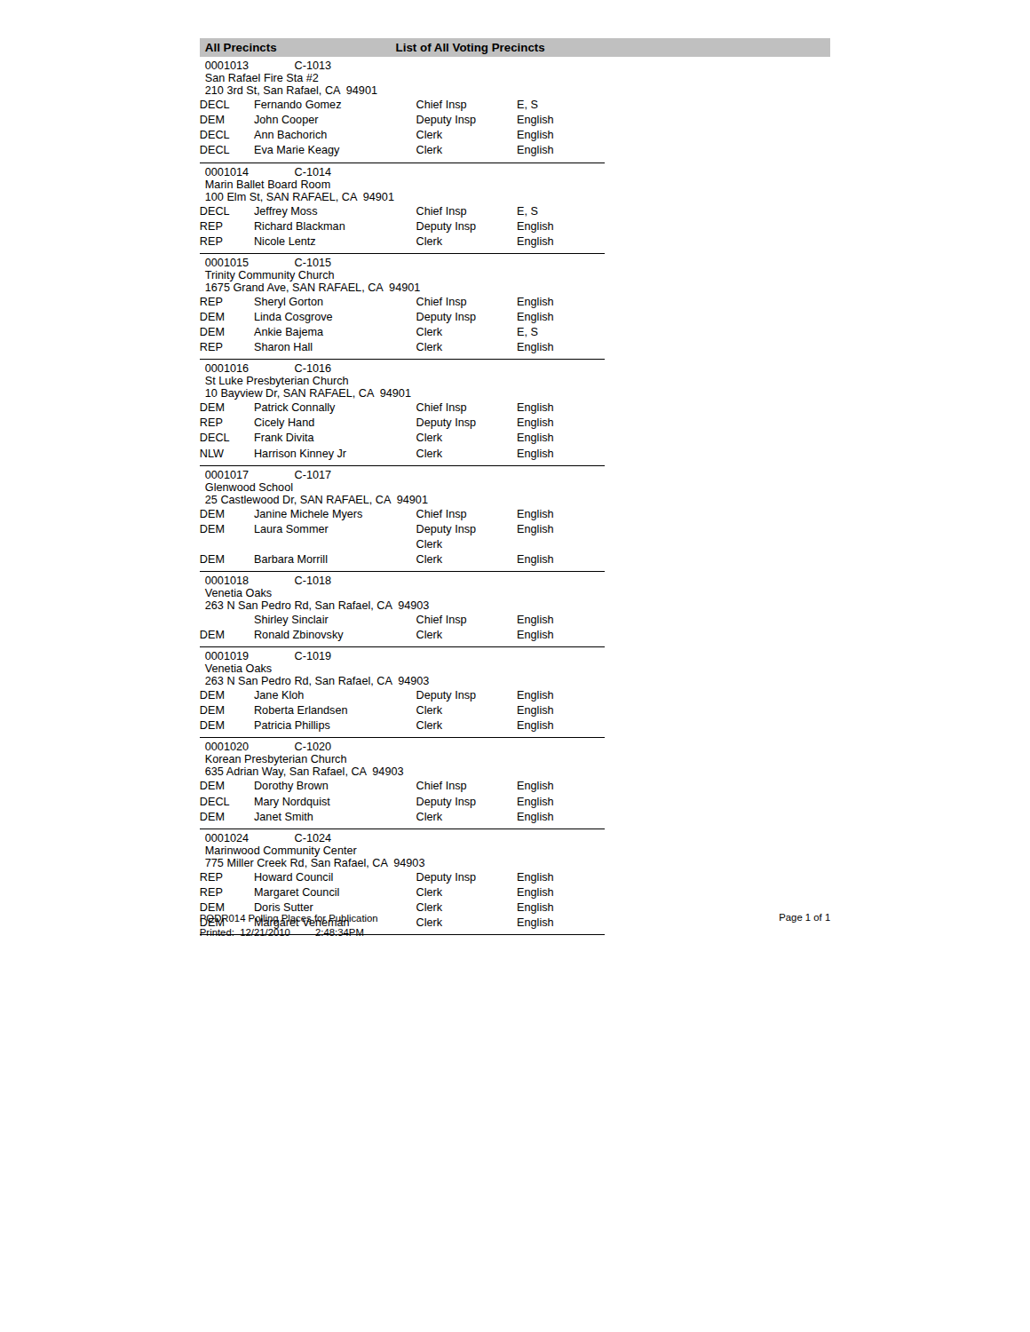All Precincts
List of All Voting Precincts
0001013 C-1013
San Rafael Fire Sta #2
210 3rd St, San Rafael, CA 94901
| DECL | Fernando Gomez | Chief Insp | E, S |
| DEM | John Cooper | Deputy Insp | English |
| DECL | Ann Bachorich | Clerk | English |
| DECL | Eva Marie Keagy | Clerk | English |
0001014 C-1014
Marin Ballet Board Room
100 Elm St, SAN RAFAEL, CA 94901
| DECL | Jeffrey Moss | Chief Insp | E, S |
| REP | Richard Blackman | Deputy Insp | English |
| REP | Nicole Lentz | Clerk | English |
0001015 C-1015
Trinity Community Church
1675 Grand Ave, SAN RAFAEL, CA 94901
| REP | Sheryl Gorton | Chief Insp | English |
| DEM | Linda Cosgrove | Deputy Insp | English |
| DEM | Ankie Bajema | Clerk | E, S |
| REP | Sharon Hall | Clerk | English |
0001016 C-1016
St Luke Presbyterian Church
10 Bayview Dr, SAN RAFAEL, CA 94901
| DEM | Patrick Connally | Chief Insp | English |
| REP | Cicely Hand | Deputy Insp | English |
| DECL | Frank Divita | Clerk | English |
| NLW | Harrison Kinney Jr | Clerk | English |
0001017 C-1017
Glenwood School
25 Castlewood Dr, SAN RAFAEL, CA 94901
| DEM | Janine Michele Myers | Chief Insp | English |
| DEM | Laura Sommer | Deputy Insp | English |
| | | Clerk | |
| DEM | Barbara Morrill | Clerk | English |
0001018 C-1018
Venetia Oaks
263 N San Pedro Rd, San Rafael, CA 94903
| | Shirley Sinclair | Chief Insp | English |
| DEM | Ronald Zbinovsky | Clerk | English |
0001019 C-1019
Venetia Oaks
263 N San Pedro Rd, San Rafael, CA 94903
| DEM | Jane Kloh | Deputy Insp | English |
| DEM | Roberta Erlandsen | Clerk | English |
| DEM | Patricia Phillips | Clerk | English |
0001020 C-1020
Korean Presbyterian Church
635 Adrian Way, San Rafael, CA 94903
| DEM | Dorothy Brown | Chief Insp | English |
| DECL | Mary Nordquist | Deputy Insp | English |
| DEM | Janet Smith | Clerk | English |
0001024 C-1024
Marinwood Community Center
775 Miller Creek Rd, San Rafael, CA 94903
| REP | Howard Council | Deputy Insp | English |
| REP | Margaret Council | Clerk | English |
| DEM | Doris Sutter | Clerk | English |
| DEM | Margaret Veneman | Clerk | English |
PODR014 Polling Places for Publication
Printed: 12/21/20102:48:34PM
Page 1 of 1